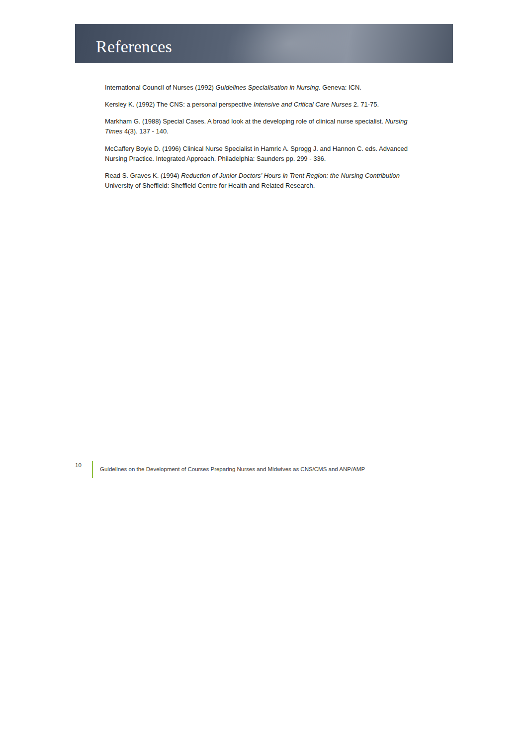References
International Council of Nurses (1992) Guidelines Specialisation in Nursing. Geneva: ICN.
Kersley K. (1992) The CNS: a personal perspective Intensive and Critical Care Nurses 2. 71-75.
Markham G. (1988) Special Cases. A broad look at the developing role of clinical nurse specialist. Nursing Times 4(3). 137 - 140.
McCaffery Boyle D. (1996) Clinical Nurse Specialist in Hamric A. Sprogg J. and Hannon C. eds. Advanced Nursing Practice. Integrated Approach. Philadelphia: Saunders pp. 299 - 336.
Read S. Graves K. (1994) Reduction of Junior Doctors’ Hours in Trent Region: the Nursing Contribution University of Sheffield: Sheffield Centre for Health and Related Research.
10
Guidelines on the Development of Courses Preparing Nurses and Midwives as CNS/CMS and ANP/AMP